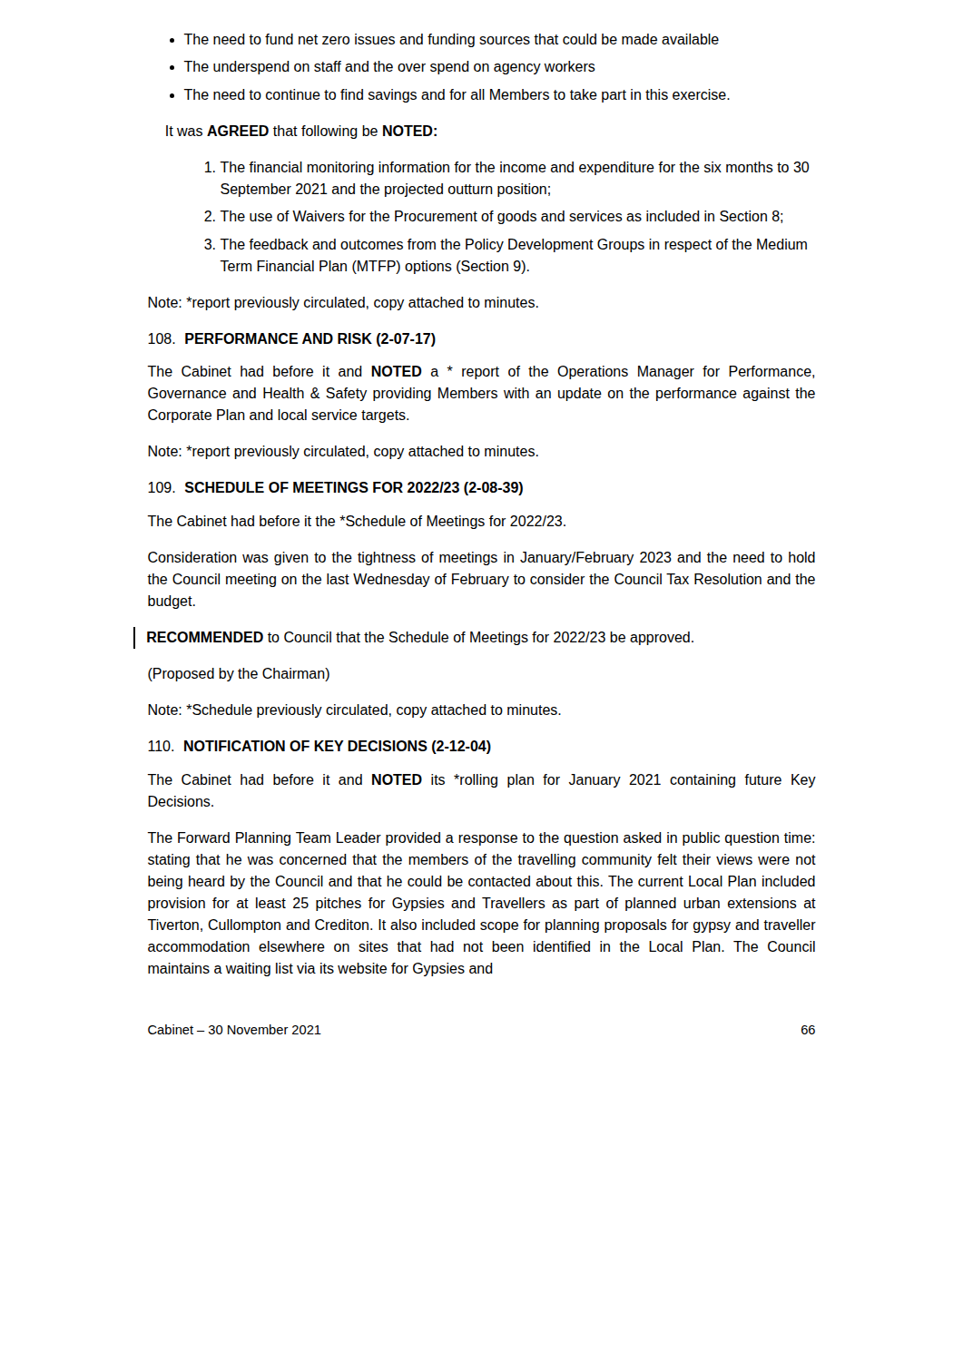The need to fund net zero issues and funding sources that could be made available
The underspend on staff and the over spend on agency workers
The need to continue to find savings and for all Members to take part in this exercise.
It was AGREED that following be NOTED:
The financial monitoring information for the income and expenditure for the six months to 30 September 2021 and the projected outturn position;
The use of Waivers for the Procurement of goods and services as included in Section 8;
The feedback and outcomes from the Policy Development Groups in respect of the Medium Term Financial Plan (MTFP) options (Section 9).
Note: *report previously circulated, copy attached to minutes.
108.
PERFORMANCE AND RISK (2-07-17)
The Cabinet had before it and NOTED a * report of the Operations Manager for Performance, Governance and Health & Safety providing Members with an update on the performance against the Corporate Plan and local service targets.
Note: *report previously circulated, copy attached to minutes.
109.
SCHEDULE OF MEETINGS FOR 2022/23 (2-08-39)
The Cabinet had before it the *Schedule of Meetings for 2022/23.
Consideration was given to the tightness of meetings in January/February 2023 and the need to hold the Council meeting on the last Wednesday of February to consider the Council Tax Resolution and the budget.
RECOMMENDED to Council that the Schedule of Meetings for 2022/23 be approved.
(Proposed by the Chairman)
Note: *Schedule previously circulated, copy attached to minutes.
110.
NOTIFICATION OF KEY DECISIONS (2-12-04)
The Cabinet had before it and NOTED its *rolling plan for January 2021 containing future Key Decisions.
The Forward Planning Team Leader provided a response to the question asked in public question time: stating that he was concerned that the members of the travelling community felt their views were not being heard by the Council and that he could be contacted about this. The current Local Plan included provision for at least 25 pitches for Gypsies and Travellers as part of planned urban extensions at Tiverton, Cullompton and Crediton. It also included scope for planning proposals for gypsy and traveller accommodation elsewhere on sites that had not been identified in the Local Plan. The Council maintains a waiting list via its website for Gypsies and
Cabinet – 30 November 2021 66